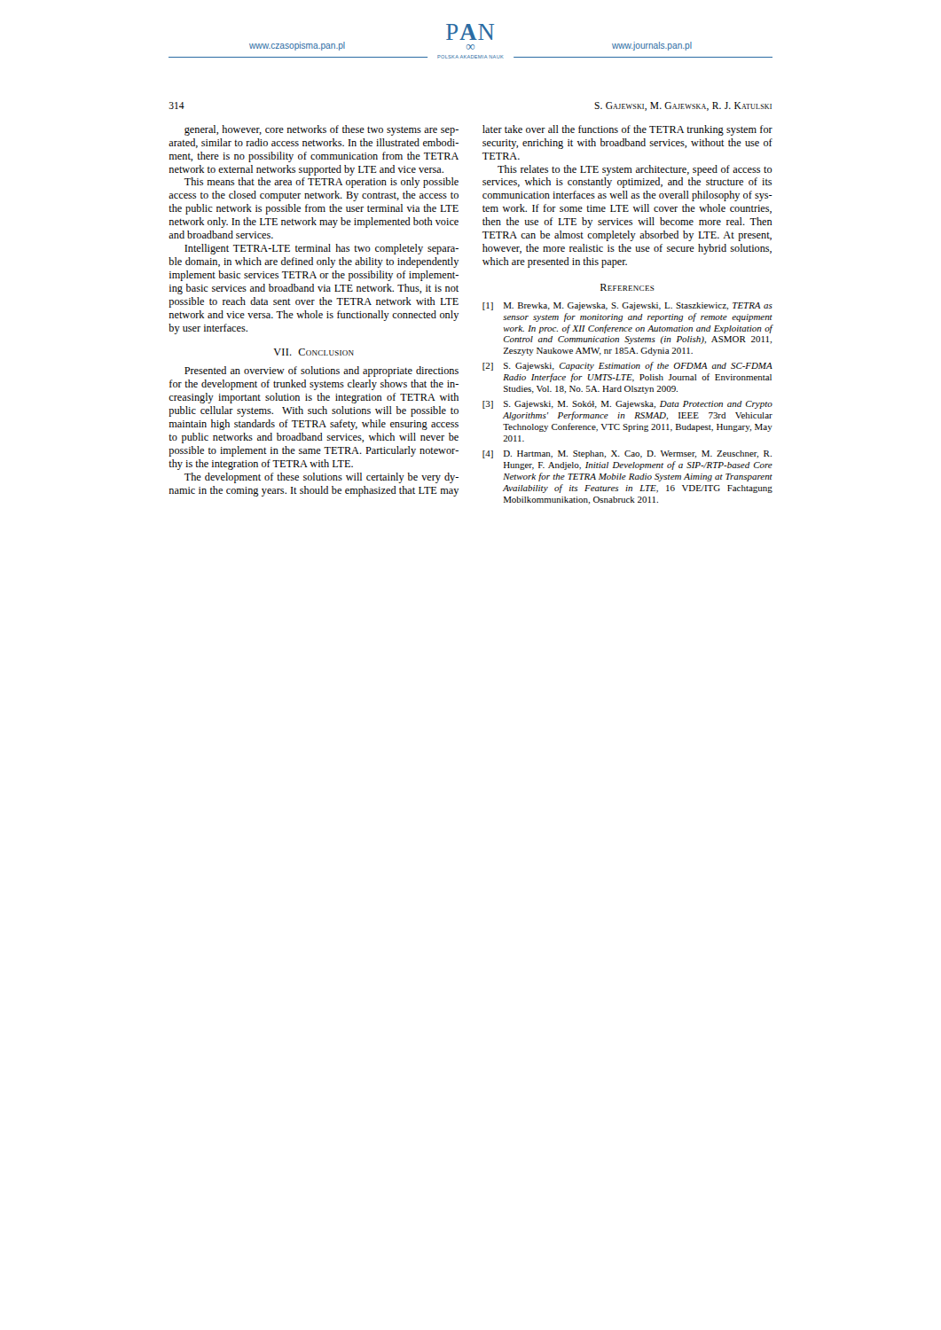www.czasopisma.pan.pl
PAN
∞
POLSKA AKADEMIA NAUK
www.journals.pan.pl
314
S. Gajewski, M. Gajewska, R. J. Katulski
general, however, core networks of these two systems are separated, similar to radio access networks. In the illustrated embodiment, there is no possibility of communication from the TETRA network to external networks supported by LTE and vice versa.
This means that the area of TETRA operation is only possible access to the closed computer network. By contrast, the access to the public network is possible from the user terminal via the LTE network only. In the LTE network may be implemented both voice and broadband services.
Intelligent TETRA-LTE terminal has two completely separable domain, in which are defined only the ability to independently implement basic services TETRA or the possibility of implementing basic services and broadband via LTE network. Thus, it is not possible to reach data sent over the TETRA network with LTE network and vice versa. The whole is functionally connected only by user interfaces.
VII. Conclusion
Presented an overview of solutions and appropriate directions for the development of trunked systems clearly shows that the increasingly important solution is the integration of TETRA with public cellular systems. With such solutions will be possible to maintain high standards of TETRA safety, while ensuring access to public networks and broadband services, which will never be possible to implement in the same TETRA. Particularly noteworthy is the integration of TETRA with LTE.
The development of these solutions will certainly be very dynamic in the coming years. It should be emphasized that LTE may later take over all the functions of the TETRA trunking system for security, enriching it with broadband services, without the use of TETRA.
This relates to the LTE system architecture, speed of access to services, which is constantly optimized, and the structure of its communication interfaces as well as the overall philosophy of system work. If for some time LTE will cover the whole countries, then the use of LTE by services will become more real. Then TETRA can be almost completely absorbed by LTE. At present, however, the more realistic is the use of secure hybrid solutions, which are presented in this paper.
References
[1] M. Brewka, M. Gajewska, S. Gajewski, L. Staszkiewicz, TETRA as sensor system for monitoring and reporting of remote equipment work. In proc. of XII Conference on Automation and Exploitation of Control and Communication Systems (in Polish), ASMOR 2011, Zeszyty Naukowe AMW, nr 185A. Gdynia 2011.
[2] S. Gajewski, Capacity Estimation of the OFDMA and SC-FDMA Radio Interface for UMTS-LTE, Polish Journal of Environmental Studies, Vol. 18, No. 5A. Hard Olsztyn 2009.
[3] S. Gajewski, M. Sokół, M. Gajewska, Data Protection and Crypto Algorithms' Performance in RSMAD, IEEE 73rd Vehicular Technology Conference, VTC Spring 2011, Budapest, Hungary, May 2011.
[4] D. Hartman, M. Stephan, X. Cao, D. Wermser, M. Zeuschner, R. Hunger, F. Andjelo, Initial Development of a SIP-/RTP-based Core Network for the TETRA Mobile Radio System Aiming at Transparent Availability of its Features in LTE, 16 VDE/ITG Fachtagung Mobilkommunikation, Osnabruck 2011.